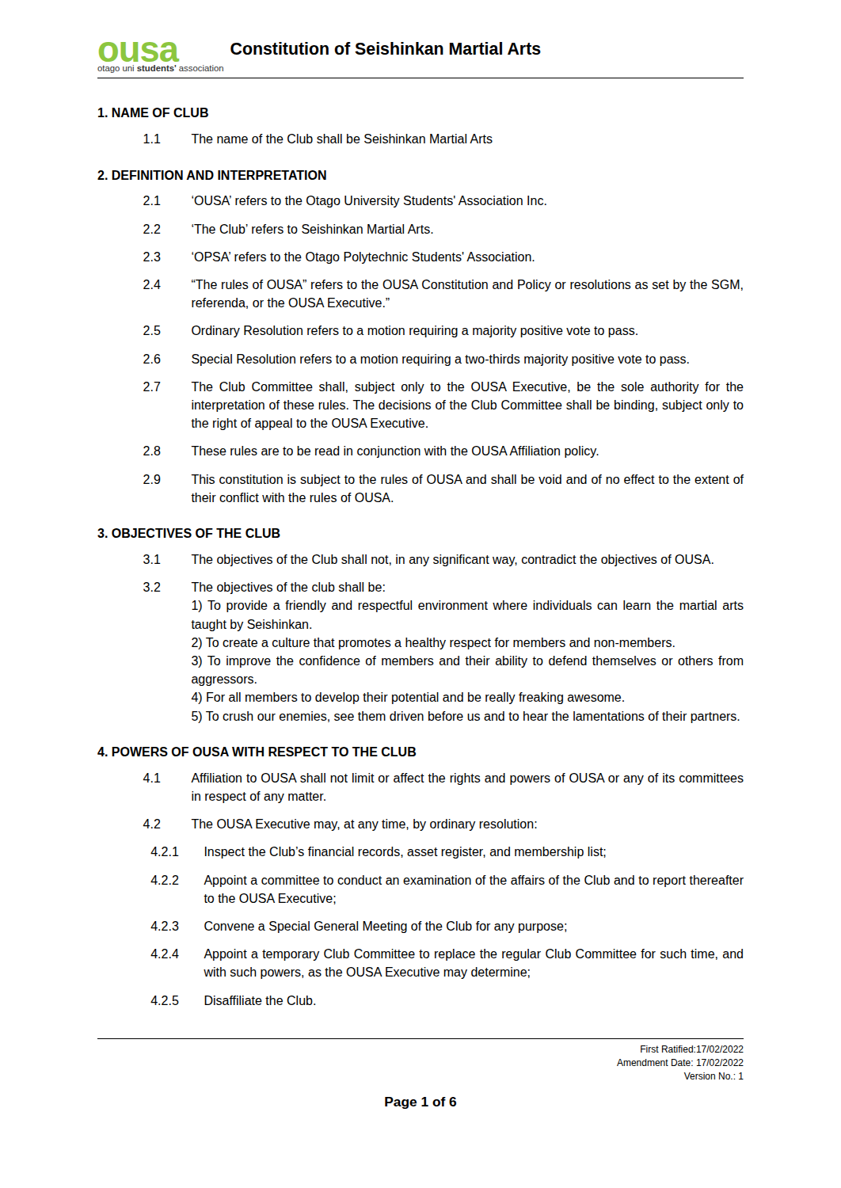ousa otago uni students' association
Constitution of Seishinkan Martial Arts
1. NAME OF CLUB
1.1 The name of the Club shall be Seishinkan Martial Arts
2. DEFINITION AND INTERPRETATION
2.1‘OUSA’ refers to the Otago University Students' Association Inc.
2.2‘The Club’ refers to Seishinkan Martial Arts.
2.3‘OPSA’ refers to the Otago Polytechnic Students' Association.
2.4“The rules of OUSA” refers to the OUSA Constitution and Policy or resolutions as set by the SGM, referenda, or the OUSA Executive.”
2.5 Ordinary Resolution refers to a motion requiring a majority positive vote to pass.
2.6 Special Resolution refers to a motion requiring a two-thirds majority positive vote to pass.
2.7 The Club Committee shall, subject only to the OUSA Executive, be the sole authority for the interpretation of these rules. The decisions of the Club Committee shall be binding, subject only to the right of appeal to the OUSA Executive.
2.8 These rules are to be read in conjunction with the OUSA Affiliation policy.
2.9 This constitution is subject to the rules of OUSA and shall be void and of no effect to the extent of their conflict with the rules of OUSA.
3. OBJECTIVES OF THE CLUB
3.1 The objectives of the Club shall not, in any significant way, contradict the objectives of OUSA.
3.2 The objectives of the club shall be:
1) To provide a friendly and respectful environment where individuals can learn the martial arts taught by Seishinkan. 2) To create a culture that promotes a healthy respect for members and non-members. 3) To improve the confidence of members and their ability to defend themselves or others from aggressors. 4) For all members to develop their potential and be really freaking awesome. 5) To crush our enemies, see them driven before us and to hear the lamentations of their partners.
4. POWERS OF OUSA WITH RESPECT TO THE CLUB
4.1 Affiliation to OUSA shall not limit or affect the rights and powers of OUSA or any of its committees in respect of any matter.
4.2 The OUSA Executive may, at any time, by ordinary resolution:
4.2.1 Inspect the Club’s financial records, asset register, and membership list;
4.2.2 Appoint a committee to conduct an examination of the affairs of the Club and to report thereafter to the OUSA Executive;
4.2.3 Convene a Special General Meeting of the Club for any purpose;
4.2.4 Appoint a temporary Club Committee to replace the regular Club Committee for such time, and with such powers, as the OUSA Executive may determine;
4.2.5 Disaffiliate the Club.
First Ratified:17/02/2022
Amendment Date: 17/02/2022
Version No.: 1
Page 1 of 6